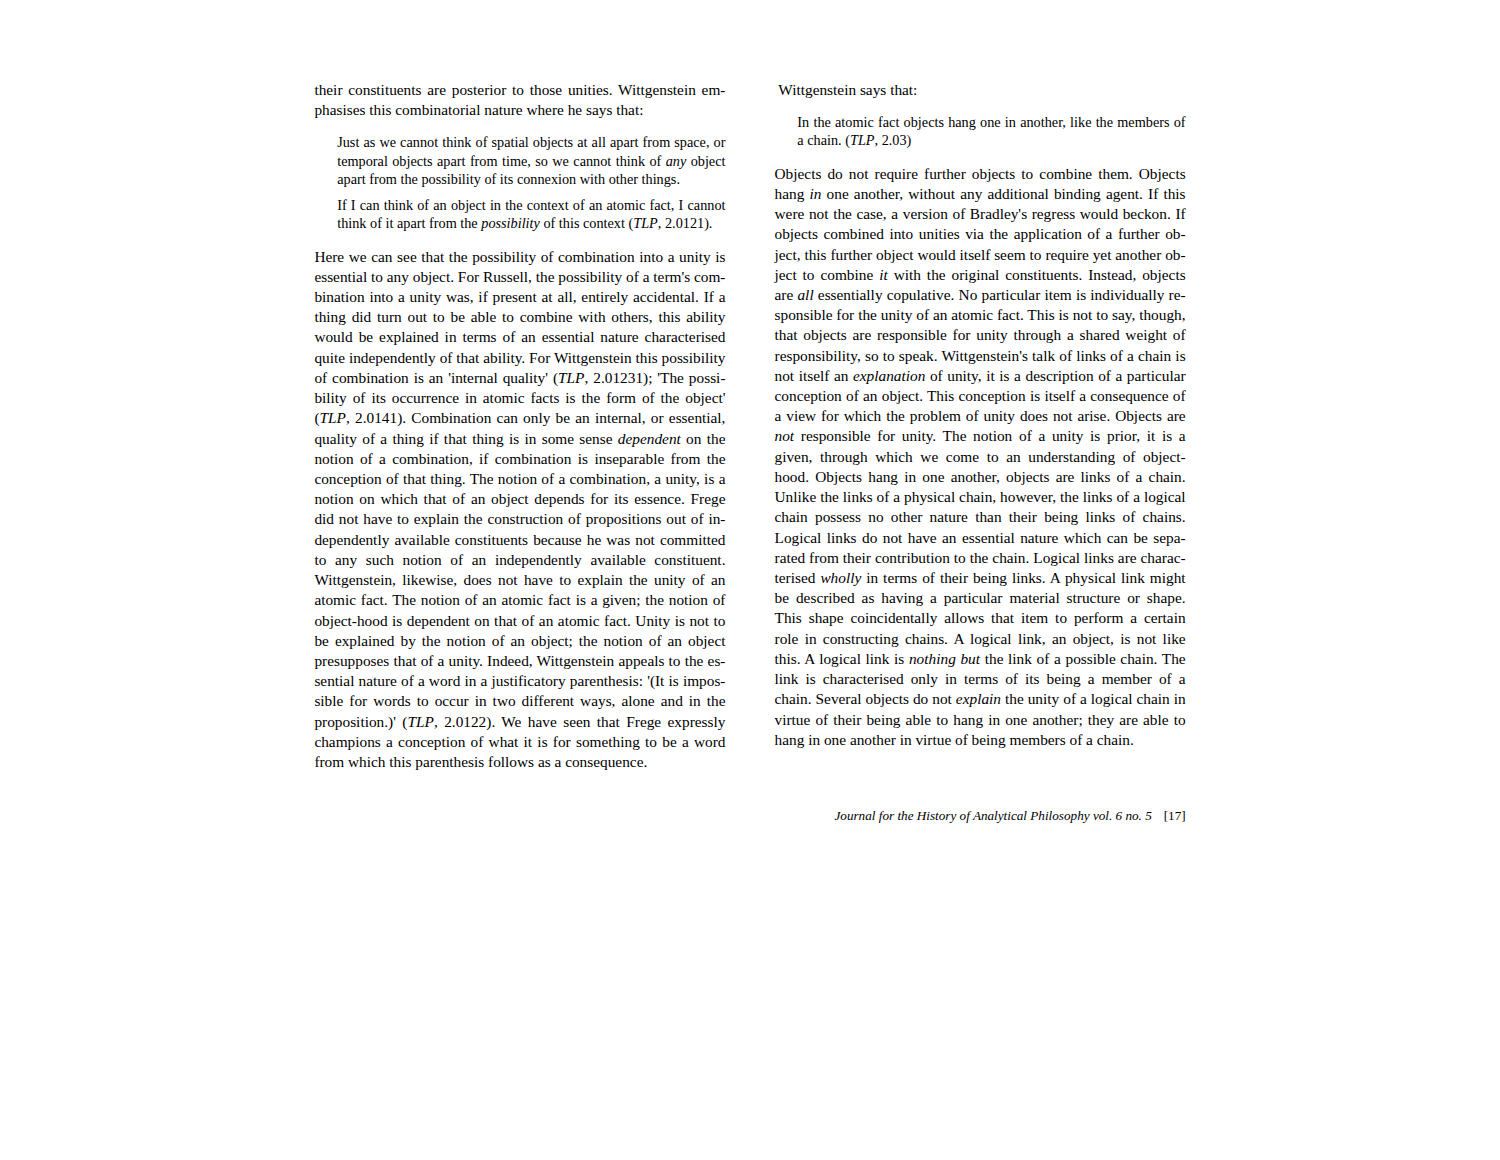their constituents are posterior to those unities. Wittgenstein emphasises this combinatorial nature where he says that:
Just as we cannot think of spatial objects at all apart from space, or temporal objects apart from time, so we cannot think of any object apart from the possibility of its connexion with other things.
If I can think of an object in the context of an atomic fact, I cannot think of it apart from the possibility of this context (TLP, 2.0121).
Here we can see that the possibility of combination into a unity is essential to any object. For Russell, the possibility of a term's combination into a unity was, if present at all, entirely accidental. If a thing did turn out to be able to combine with others, this ability would be explained in terms of an essential nature characterised quite independently of that ability. For Wittgenstein this possibility of combination is an 'internal quality' (TLP, 2.01231); 'The possibility of its occurrence in atomic facts is the form of the object' (TLP, 2.0141). Combination can only be an internal, or essential, quality of a thing if that thing is in some sense dependent on the notion of a combination, if combination is inseparable from the conception of that thing. The notion of a combination, a unity, is a notion on which that of an object depends for its essence. Frege did not have to explain the construction of propositions out of independently available constituents because he was not committed to any such notion of an independently available constituent. Wittgenstein, likewise, does not have to explain the unity of an atomic fact. The notion of an atomic fact is a given; the notion of object-hood is dependent on that of an atomic fact. Unity is not to be explained by the notion of an object; the notion of an object presupposes that of a unity. Indeed, Wittgenstein appeals to the essential nature of a word in a justificatory parenthesis: '(It is impossible for words to occur in two different ways, alone and in the proposition.)' (TLP, 2.0122). We have seen that Frege expressly champions a conception of what it is for something to be a word from which this parenthesis follows as a consequence.
Wittgenstein says that:
In the atomic fact objects hang one in another, like the members of a chain. (TLP, 2.03)
Objects do not require further objects to combine them. Objects hang in one another, without any additional binding agent. If this were not the case, a version of Bradley's regress would beckon. If objects combined into unities via the application of a further object, this further object would itself seem to require yet another object to combine it with the original constituents. Instead, objects are all essentially copulative. No particular item is individually responsible for the unity of an atomic fact. This is not to say, though, that objects are responsible for unity through a shared weight of responsibility, so to speak. Wittgenstein's talk of links of a chain is not itself an explanation of unity, it is a description of a particular conception of an object. This conception is itself a consequence of a view for which the problem of unity does not arise. Objects are not responsible for unity. The notion of a unity is prior, it is a given, through which we come to an understanding of object-hood. Objects hang in one another, objects are links of a chain. Unlike the links of a physical chain, however, the links of a logical chain possess no other nature than their being links of chains. Logical links do not have an essential nature which can be separated from their contribution to the chain. Logical links are characterised wholly in terms of their being links. A physical link might be described as having a particular material structure or shape. This shape coincidentally allows that item to perform a certain role in constructing chains. A logical link, an object, is not like this. A logical link is nothing but the link of a possible chain. The link is characterised only in terms of its being a member of a chain. Several objects do not explain the unity of a logical chain in virtue of their being able to hang in one another; they are able to hang in one another in virtue of being members of a chain.
Journal for the History of Analytical Philosophy vol. 6 no. 5[17]